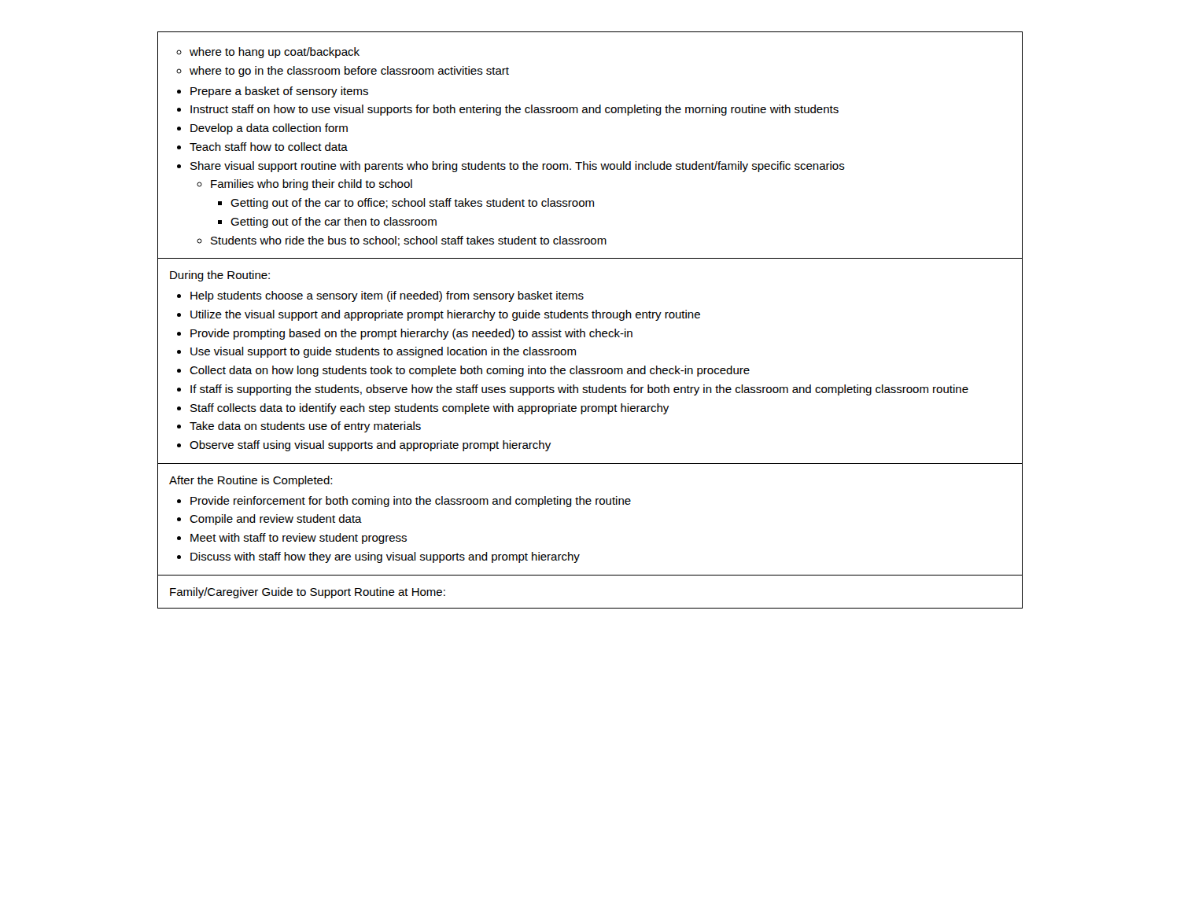| where to hang up coat/backpack where to go in the classroom before classroom activities start Prepare a basket of sensory items Instruct staff on how to use visual supports for both entering the classroom and completing the morning routine with students Develop a data collection form Teach staff how to collect data Share visual support routine with parents who bring students to the room. This would include student/family specific scenarios Families who bring their child to school Getting out of the car to office; school staff takes student to classroom Getting out of the car then to classroom Students who ride the bus to school; school staff takes student to classroom |
| During the Routine: Help students choose a sensory item (if needed) from sensory basket items Utilize the visual support and appropriate prompt hierarchy to guide students through entry routine Provide prompting based on the prompt hierarchy (as needed) to assist with check-in Use visual support to guide students to assigned location in the classroom Collect data on how long students took to complete both coming into the classroom and check-in procedure If staff is supporting the students, observe how the staff uses supports with students for both entry in the classroom and completing classroom routine Staff collects data to identify each step students complete with appropriate prompt hierarchy Take data on students use of entry materials Observe staff using visual supports and appropriate prompt hierarchy |
| After the Routine is Completed: Provide reinforcement for both coming into the classroom and completing the routine Compile and review student data Meet with staff to review student progress Discuss with staff how they are using visual supports and prompt hierarchy |
| Family/Caregiver Guide to Support Routine at Home: |